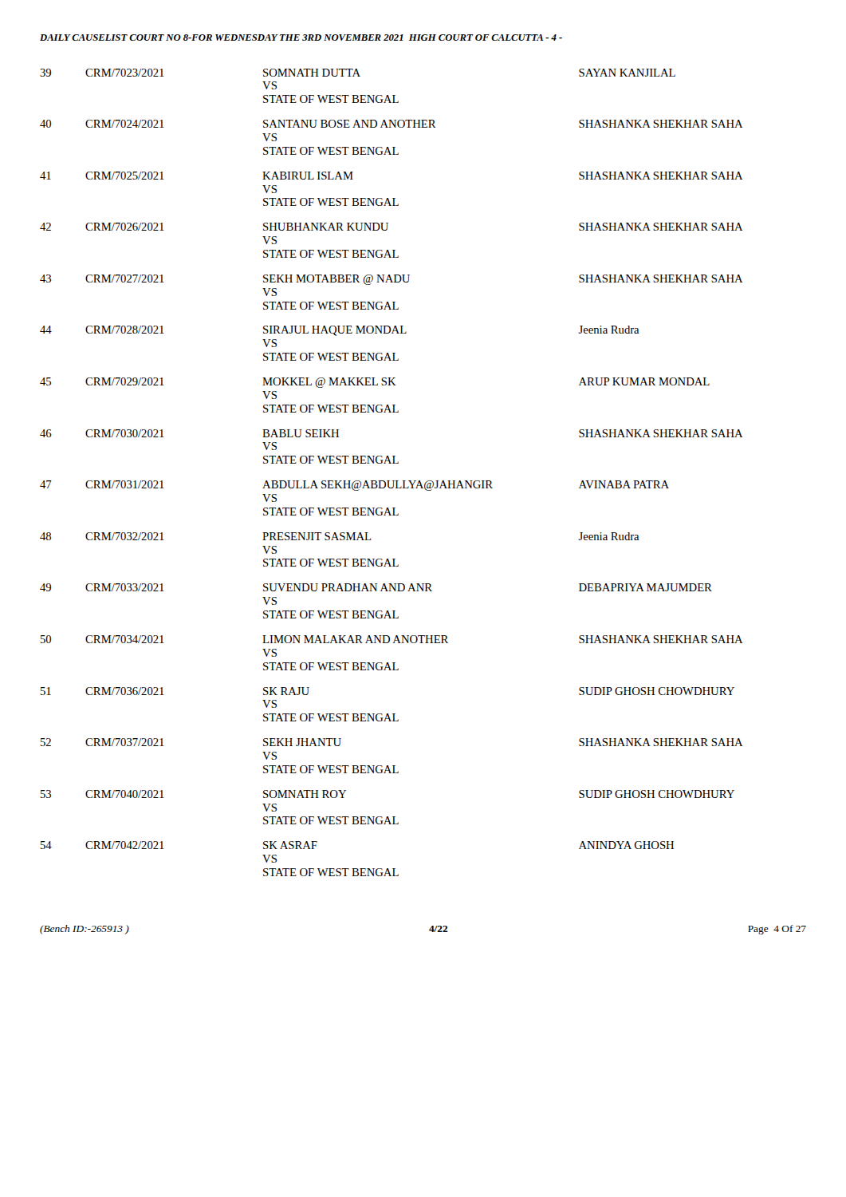DAILY CAUSELIST COURT NO 8-FOR WEDNESDAY THE 3RD NOVEMBER 2021 HIGH COURT OF CALCUTTA - 4 -
| 39 | CRM/7023/2021 | SOMNATH DUTTA VS STATE OF WEST BENGAL | SAYAN KANJILAL |
| 40 | CRM/7024/2021 | SANTANU BOSE AND ANOTHER VS STATE OF WEST BENGAL | SHASHANKA SHEKHAR SAHA |
| 41 | CRM/7025/2021 | KABIRUL ISLAM VS STATE OF WEST BENGAL | SHASHANKA SHEKHAR SAHA |
| 42 | CRM/7026/2021 | SHUBHANKAR KUNDU VS STATE OF WEST BENGAL | SHASHANKA SHEKHAR SAHA |
| 43 | CRM/7027/2021 | SEKH MOTABBER @ NADU VS STATE OF WEST BENGAL | SHASHANKA SHEKHAR SAHA |
| 44 | CRM/7028/2021 | SIRAJUL HAQUE MONDAL VS STATE OF WEST BENGAL | Jeenia Rudra |
| 45 | CRM/7029/2021 | MOKKEL @ MAKKEL SK VS STATE OF WEST BENGAL | ARUP KUMAR MONDAL |
| 46 | CRM/7030/2021 | BABLU SEIKH VS STATE OF WEST BENGAL | SHASHANKA SHEKHAR SAHA |
| 47 | CRM/7031/2021 | ABDULLA SEKH@ABDULLYA@JAHANGIR VS STATE OF WEST BENGAL | AVINABA PATRA |
| 48 | CRM/7032/2021 | PRESENJIT SASMAL VS STATE OF WEST BENGAL | Jeenia Rudra |
| 49 | CRM/7033/2021 | SUVENDU PRADHAN AND ANR VS STATE OF WEST BENGAL | DEBAPRIYA MAJUMDER |
| 50 | CRM/7034/2021 | LIMON MALAKAR AND ANOTHER VS STATE OF WEST BENGAL | SHASHANKA SHEKHAR SAHA |
| 51 | CRM/7036/2021 | SK RAJU VS STATE OF WEST BENGAL | SUDIP GHOSH CHOWDHURY |
| 52 | CRM/7037/2021 | SEKH JHANTU VS STATE OF WEST BENGAL | SHASHANKA SHEKHAR SAHA |
| 53 | CRM/7040/2021 | SOMNATH ROY VS STATE OF WEST BENGAL | SUDIP GHOSH CHOWDHURY |
| 54 | CRM/7042/2021 | SK ASRAF VS STATE OF WEST BENGAL | ANINDYA GHOSH |
(Bench ID:-265913 ) 4/22 Page 4 Of 27